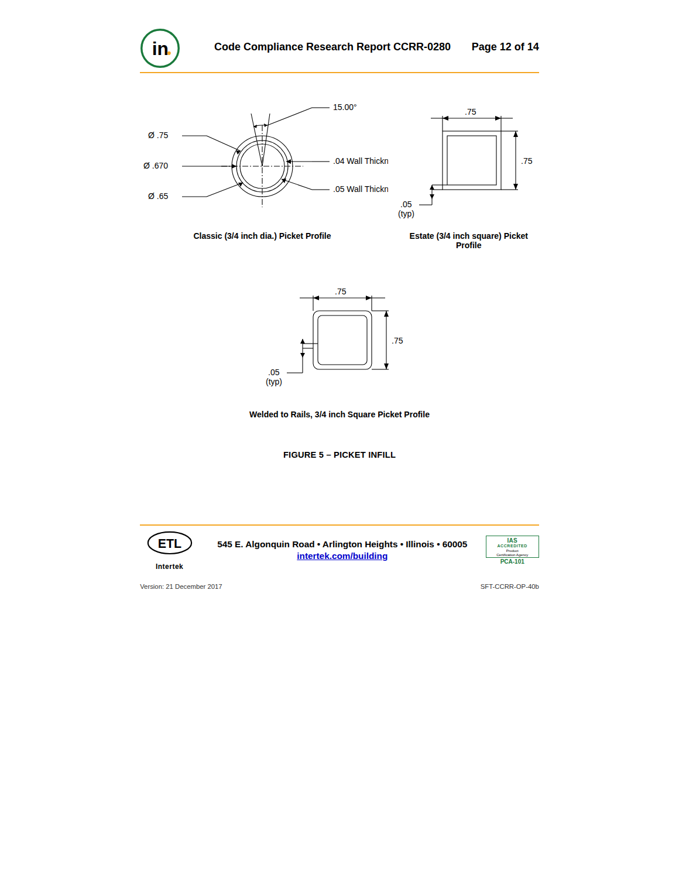in
Code Compliance Research Report CCRR-0280 Page 12 of 14
15.00° Ø .75 Ø .670 Ø .65 .04 Wall Thickness .05 Wall Thickness
Classic (3/4 inch dia.) Picket Profile
.75 .75 .05 (typ)
Estate (3/4 inch square) Picket Profile
.75 .75 .05 (typ)
Welded to Rails, 3/4 inch Square Picket Profile
FIGURE 5 – PICKET INFILL
ETL
Intertek
545 E. Algonquin Road • Arlington Heights • Illinois • 60005
intertek.com/building
IAS
ACCREDITED
Product
Certification Agency
PCA-101
Version: 21 December 2017 SFT-CCRR-OP-40b